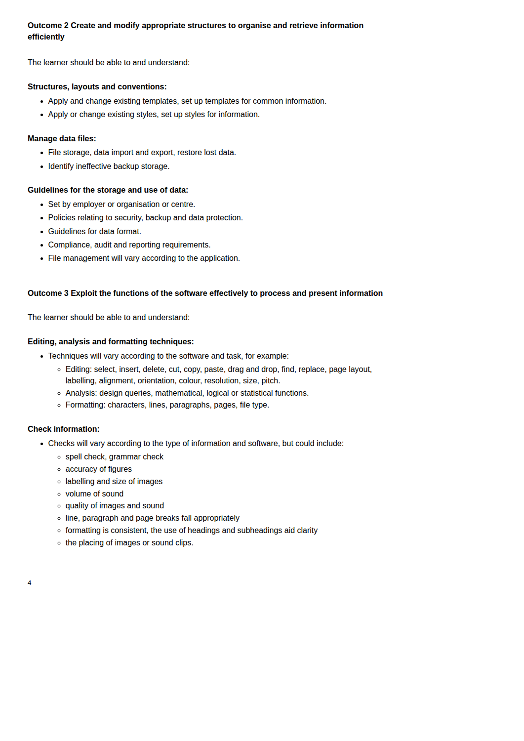Outcome 2 Create and modify appropriate structures to organise and retrieve information efficiently
The learner should be able to and understand:
Structures, layouts and conventions:
Apply and change existing templates, set up templates for common information.
Apply or change existing styles, set up styles for information.
Manage data files:
File storage, data import and export, restore lost data.
Identify ineffective backup storage.
Guidelines for the storage and use of data:
Set by employer or organisation or centre.
Policies relating to security, backup and data protection.
Guidelines for data format.
Compliance, audit and reporting requirements.
File management will vary according to the application.
Outcome 3 Exploit the functions of the software effectively to process and present information
The learner should be able to and understand:
Editing, analysis and formatting techniques:
Techniques will vary according to the software and task, for example:
Editing: select, insert, delete, cut, copy, paste, drag and drop, find, replace, page layout, labelling, alignment, orientation, colour, resolution, size, pitch.
Analysis: design queries, mathematical, logical or statistical functions.
Formatting: characters, lines, paragraphs, pages, file type.
Check information:
Checks will vary according to the type of information and software, but could include:
spell check, grammar check
accuracy of figures
labelling and size of images
volume of sound
quality of images and sound
line, paragraph and page breaks fall appropriately
formatting is consistent, the use of headings and subheadings aid clarity
the placing of images or sound clips.
4